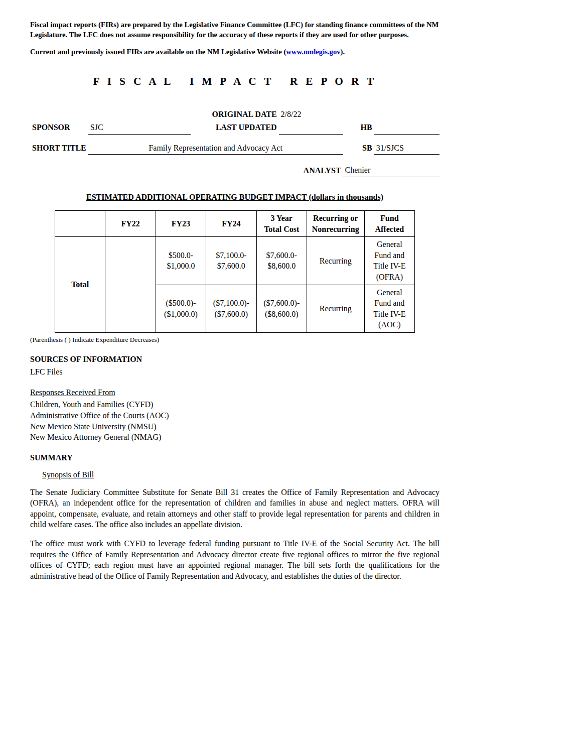Fiscal impact reports (FIRs) are prepared by the Legislative Finance Committee (LFC) for standing finance committees of the NM Legislature. The LFC does not assume responsibility for the accuracy of these reports if they are used for other purposes.
Current and previously issued FIRs are available on the NM Legislative Website (www.nmlegis.gov).
F I S C A L I M P A C T R E P O R T
| | | ORIGINAL DATE | 2/8/22 | | |
| SPONSOR | SJC | LAST UPDATED | | HB | |
| SHORT TITLE | Family Representation and Advocacy Act | SB | 31/SJCS |
| ANALYST | Chenier |
ESTIMATED ADDITIONAL OPERATING BUDGET IMPACT (dollars in thousands)
| | FY22 | FY23 | FY24 | 3 Year Total Cost | Recurring or Nonrecurring | Fund Affected |
| --- | --- | --- | --- | --- | --- | --- |
| Total | | $500.0- $1,000.0 | $7,100.0- $7,600.0 | $7,600.0- $8,600.0 | Recurring | General Fund and Title IV-E (OFRA) |
| ($500.0)- ($1,000.0) | ($7,100.0)- ($7,600.0) | ($7,600.0)- ($8,600.0) | Recurring | General Fund and Title IV-E (AOC) |
(Parenthesis ( ) Indicate Expenditure Decreases)
SOURCES OF INFORMATION
LFC Files
Responses Received From
Children, Youth and Families (CYFD)
Administrative Office of the Courts (AOC)
New Mexico State University (NMSU)
New Mexico Attorney General (NMAG)
SUMMARY
Synopsis of Bill
The Senate Judiciary Committee Substitute for Senate Bill 31 creates the Office of Family Representation and Advocacy (OFRA), an independent office for the representation of children and families in abuse and neglect matters. OFRA will appoint, compensate, evaluate, and retain attorneys and other staff to provide legal representation for parents and children in child welfare cases. The office also includes an appellate division.
The office must work with CYFD to leverage federal funding pursuant to Title IV-E of the Social Security Act. The bill requires the Office of Family Representation and Advocacy director create five regional offices to mirror the five regional offices of CYFD; each region must have an appointed regional manager. The bill sets forth the qualifications for the administrative head of the Office of Family Representation and Advocacy, and establishes the duties of the director.